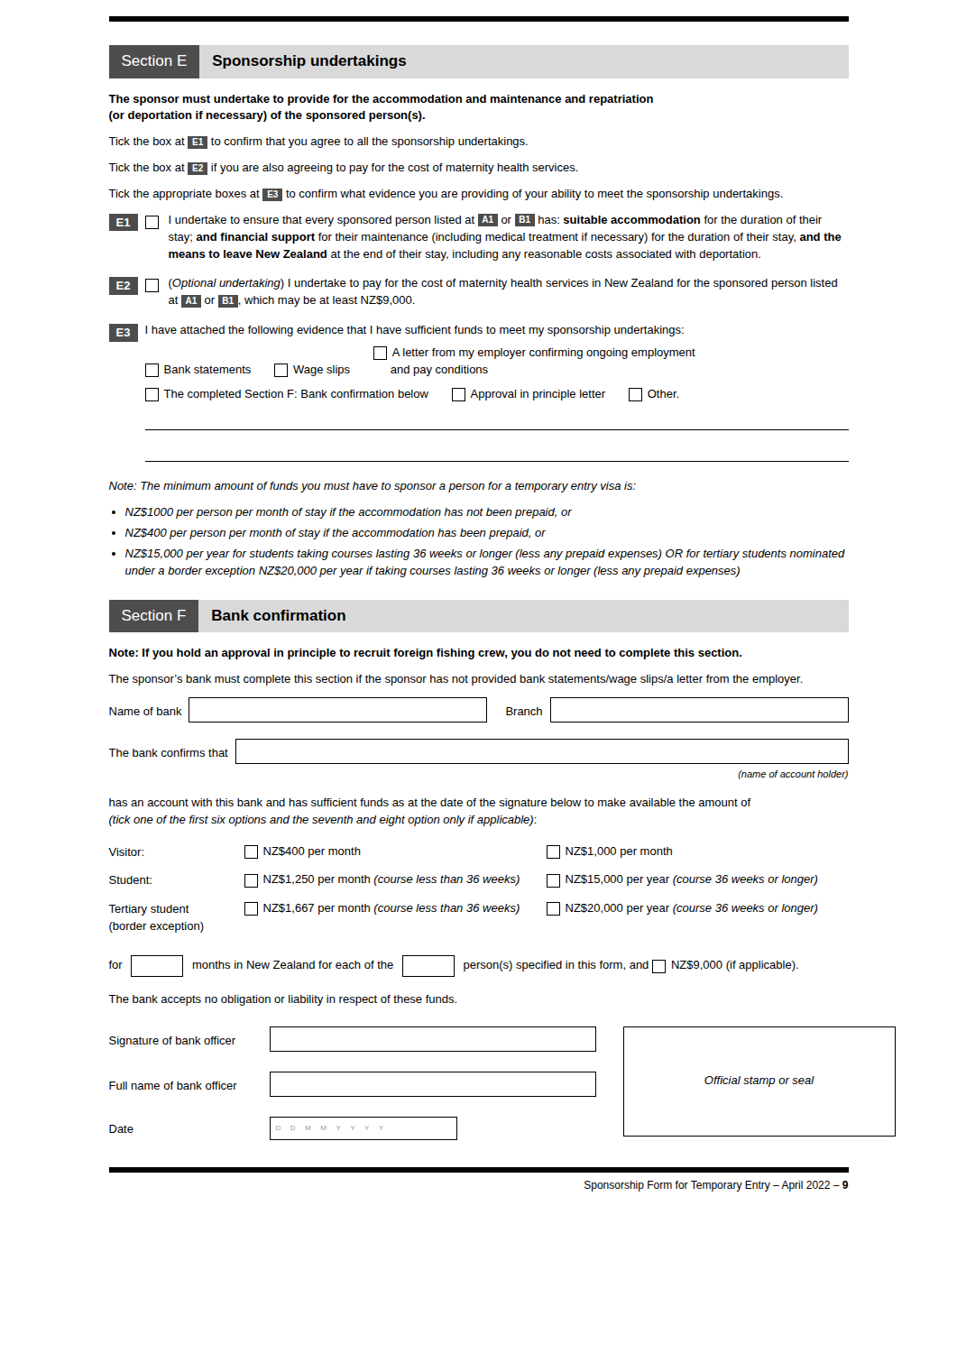Section E
Sponsorship undertakings
The sponsor must undertake to provide for the accommodation and maintenance and repatriation
(or deportation if necessary) of the sponsored person(s).
Tick the box at E1 to confirm that you agree to all the sponsorship undertakings.
Tick the box at E2 if you are also agreeing to pay for the cost of maternity health services.
Tick the appropriate boxes at E3 to confirm what evidence you are providing of your ability to meet the sponsorship undertakings.
E1
I undertake to ensure that every sponsored person listed at A1 or B1 has: suitable accommodation for the duration of their stay; and financial support for their maintenance (including medical treatment if necessary) for the duration of their stay, and the means to leave New Zealand at the end of their stay, including any reasonable costs associated with deportation.
E2
(Optional undertaking) I undertake to pay for the cost of maternity health services in New Zealand for the sponsored person listed at A1 or B1, which may be at least NZ$9,000.
E3
I have attached the following evidence that I have sufficient funds to meet my sponsorship undertakings:
Bank statements Wage slips A letter from my employer confirming ongoing employment
and pay conditions
The completed Section F: Bank confirmation below Approval in principle letter Other.
Note: The minimum amount of funds you must have to sponsor a person for a temporary entry visa is:
NZ$1000 per person per month of stay if the accommodation has not been prepaid, or
NZ$400 per person per month of stay if the accommodation has been prepaid, or
NZ$15,000 per year for students taking courses lasting 36 weeks or longer (less any prepaid expenses) OR for tertiary students nominated under a border exception NZ$20,000 per year if taking courses lasting 36 weeks or longer (less any prepaid expenses)
Section F
Bank confirmation
Note: If you hold an approval in principle to recruit foreign fishing crew, you do not need to complete this section.
The sponsor’s bank must complete this section if the sponsor has not provided bank statements/wage slips/a letter from the employer.
Name of bank
Branch
The bank confirms that
(name of account holder)
has an account with this bank and has sufficient funds as at the date of the signature below to make available the amount of
(tick one of the first six options and the seventh and eight option only if applicable):
Visitor:
NZ$400 per month
NZ$1,000 per month
Student:
NZ$1,250 per month (course less than 36 weeks)
NZ$15,000 per year (course 36 weeks or longer)
Tertiary student
(border exception)
NZ$1,667 per month (course less than 36 weeks)
NZ$20,000 per year (course 36 weeks or longer)
for months in New Zealand for each of the person(s) specified in this form, and NZ$9,000 (if applicable).
The bank accepts no obligation or liability in respect of these funds.
Signature of bank officer
Full name of bank officer
Date
DDMMYYYY
Official stamp or seal
Sponsorship Form for Temporary Entry – April 2022 – 9